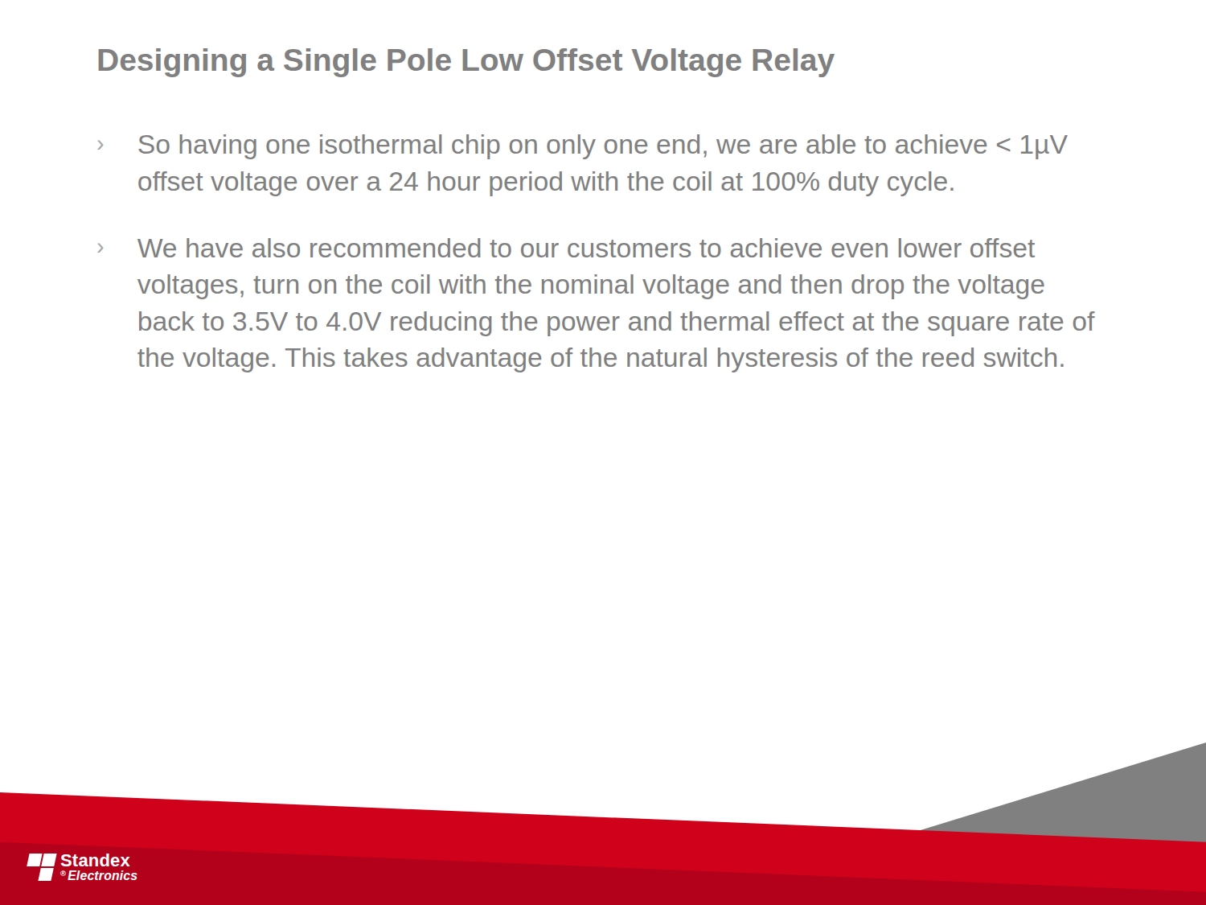Designing a Single Pole Low Offset Voltage Relay
So having one isothermal chip on only one end, we are able to achieve < 1µV offset voltage over a 24 hour period with the coil at 100% duty cycle.
We have also recommended to our customers to achieve even lower offset voltages, turn on the coil with the nominal voltage and then drop the voltage back to 3.5V to 4.0V reducing the power and thermal effect at the square rate of the voltage. This takes advantage of the natural hysteresis of the reed switch.
Standex
Electronics